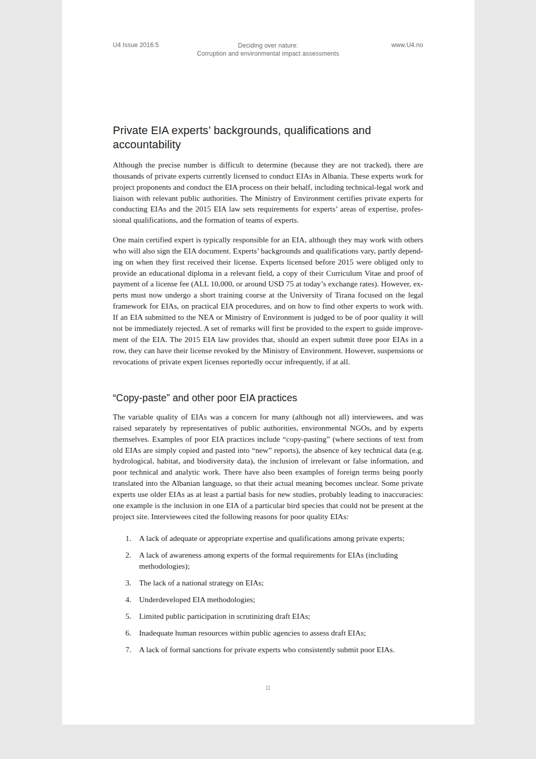U4 Issue 2016:5
Deciding over nature:
Corruption and environmental impact assessments
www.U4.no
Private EIA experts’ backgrounds, qualifications and accountability
Although the precise number is difficult to determine (because they are not tracked), there are thousands of private experts currently licensed to conduct EIAs in Albania. These experts work for project proponents and conduct the EIA process on their behalf, including technical-legal work and liaison with relevant public authorities. The Ministry of Environment certifies private experts for conducting EIAs and the 2015 EIA law sets requirements for experts’ areas of expertise, professional qualifications, and the formation of teams of experts.
One main certified expert is typically responsible for an EIA, although they may work with others who will also sign the EIA document. Experts’ backgrounds and qualifications vary, partly depending on when they first received their license. Experts licensed before 2015 were obliged only to provide an educational diploma in a relevant field, a copy of their Curriculum Vitae and proof of payment of a license fee (ALL 10,000, or around USD 75 at today’s exchange rates). However, experts must now undergo a short training course at the University of Tirana focused on the legal framework for EIAs, on practical EIA procedures, and on how to find other experts to work with. If an EIA submitted to the NEA or Ministry of Environment is judged to be of poor quality it will not be immediately rejected. A set of remarks will first be provided to the expert to guide improvement of the EIA. The 2015 EIA law provides that, should an expert submit three poor EIAs in a row, they can have their license revoked by the Ministry of Environment. However, suspensions or revocations of private expert licenses reportedly occur infrequently, if at all.
“Copy-paste” and other poor EIA practices
The variable quality of EIAs was a concern for many (although not all) interviewees, and was raised separately by representatives of public authorities, environmental NGOs, and by experts themselves. Examples of poor EIA practices include “copy-pasting” (where sections of text from old EIAs are simply copied and pasted into “new” reports), the absence of key technical data (e.g. hydrological, habitat, and biodiversity data), the inclusion of irrelevant or false information, and poor technical and analytic work. There have also been examples of foreign terms being poorly translated into the Albanian language, so that their actual meaning becomes unclear. Some private experts use older EIAs as at least a partial basis for new studies, probably leading to inaccuracies: one example is the inclusion in one EIA of a particular bird species that could not be present at the project site. Interviewees cited the following reasons for poor quality EIAs:
A lack of adequate or appropriate expertise and qualifications among private experts;
A lack of awareness among experts of the formal requirements for EIAs (including methodologies);
The lack of a national strategy on EIAs;
Underdeveloped EIA methodologies;
Limited public participation in scrutinizing draft EIAs;
Inadequate human resources within public agencies to assess draft EIAs;
A lack of formal sanctions for private experts who consistently submit poor EIAs.
11